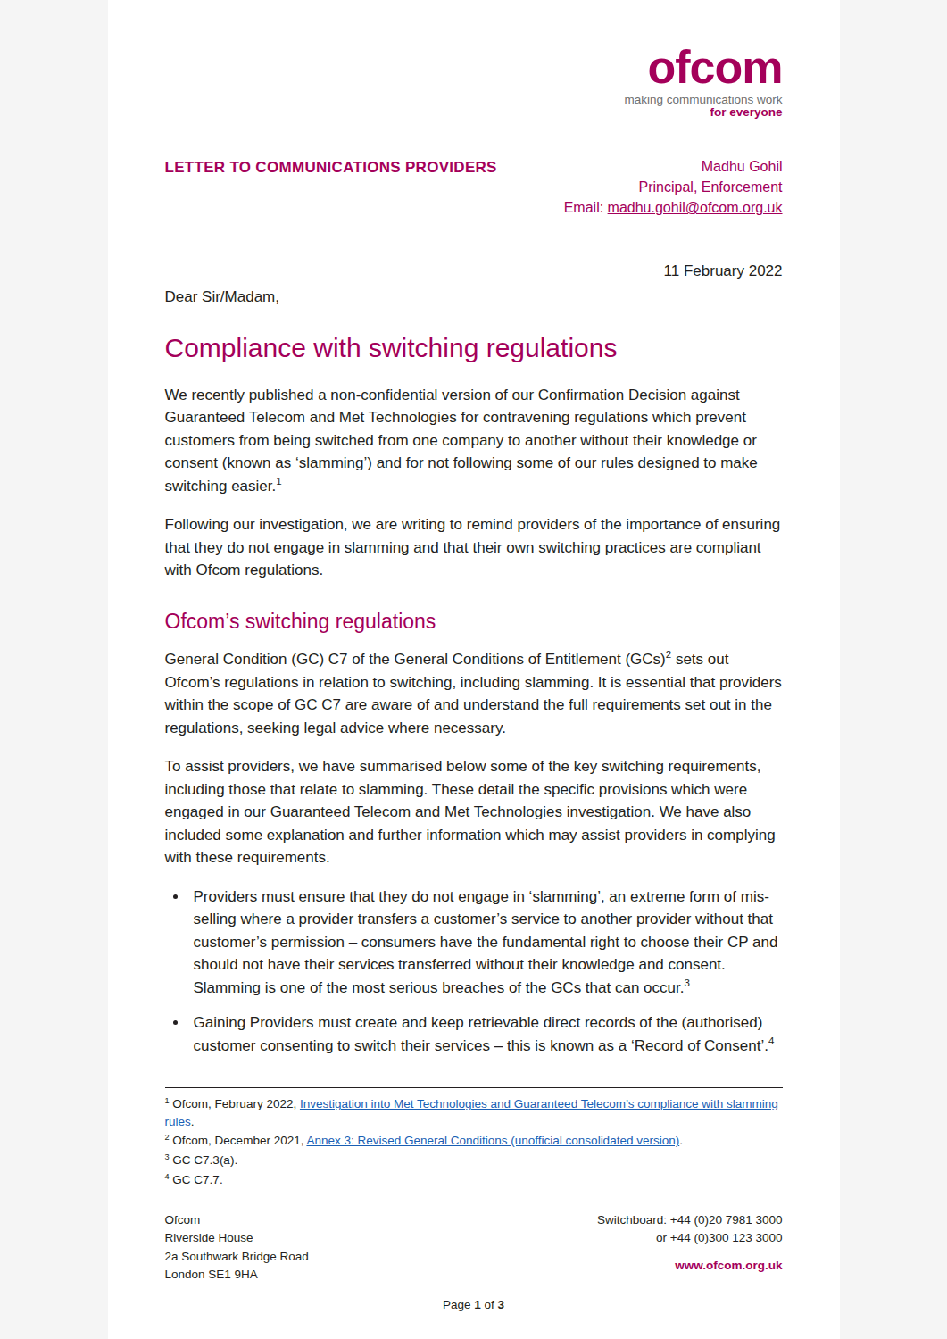ofcom
making communications work
for everyone
LETTER TO COMMUNICATIONS PROVIDERS
Madhu Gohil
Principal, Enforcement
Email: madhu.gohil@ofcom.org.uk
11 February 2022
Dear Sir/Madam,
Compliance with switching regulations
We recently published a non-confidential version of our Confirmation Decision against Guaranteed Telecom and Met Technologies for contravening regulations which prevent customers from being switched from one company to another without their knowledge or consent (known as ‘slamming’) and for not following some of our rules designed to make switching easier.1
Following our investigation, we are writing to remind providers of the importance of ensuring that they do not engage in slamming and that their own switching practices are compliant with Ofcom regulations.
Ofcom’s switching regulations
General Condition (GC) C7 of the General Conditions of Entitlement (GCs)2 sets out Ofcom’s regulations in relation to switching, including slamming. It is essential that providers within the scope of GC C7 are aware of and understand the full requirements set out in the regulations, seeking legal advice where necessary.
To assist providers, we have summarised below some of the key switching requirements, including those that relate to slamming. These detail the specific provisions which were engaged in our Guaranteed Telecom and Met Technologies investigation. We have also included some explanation and further information which may assist providers in complying with these requirements.
Providers must ensure that they do not engage in ‘slamming’, an extreme form of mis-selling where a provider transfers a customer’s service to another provider without that customer’s permission – consumers have the fundamental right to choose their CP and should not have their services transferred without their knowledge and consent. Slamming is one of the most serious breaches of the GCs that can occur.3
Gaining Providers must create and keep retrievable direct records of the (authorised) customer consenting to switch their services – this is known as a ‘Record of Consent’.4
1 Ofcom, February 2022, Investigation into Met Technologies and Guaranteed Telecom’s compliance with slamming rules.
2 Ofcom, December 2021, Annex 3: Revised General Conditions (unofficial consolidated version).
3 GC C7.3(a).
4 GC C7.7.
Ofcom
Riverside House
2a Southwark Bridge Road
London SE1 9HA
Switchboard: +44 (0)20 7981 3000
or +44 (0)300 123 3000
www.ofcom.org.uk
Page 1 of 3